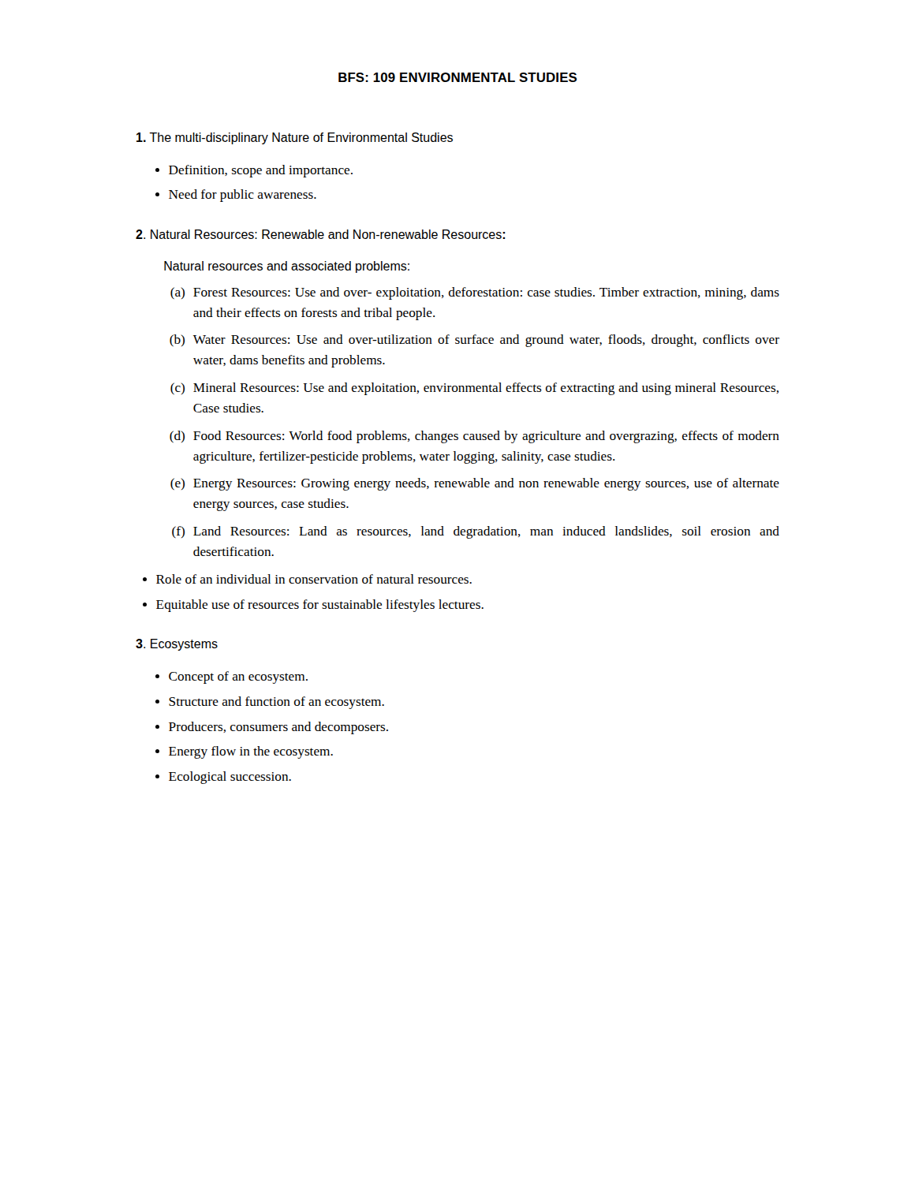BFS: 109 ENVIRONMENTAL STUDIES
1. The multi-disciplinary Nature of Environmental Studies
Definition, scope and importance.
Need for public awareness.
2. Natural Resources: Renewable and Non-renewable Resources:
Natural resources and associated problems:
Forest Resources: Use and over- exploitation, deforestation: case studies. Timber extraction, mining, dams and their effects on forests and tribal people.
Water Resources: Use and over-utilization of surface and ground water, floods, drought, conflicts over water, dams benefits and problems.
Mineral Resources: Use and exploitation, environmental effects of extracting and using mineral Resources, Case studies.
Food Resources: World food problems, changes caused by agriculture and overgrazing, effects of modern agriculture, fertilizer-pesticide problems, water logging, salinity, case studies.
Energy Resources: Growing energy needs, renewable and non renewable energy sources, use of alternate energy sources, case studies.
Land Resources: Land as resources, land degradation, man induced landslides, soil erosion and desertification.
Role of an individual in conservation of natural resources.
Equitable use of resources for sustainable lifestyles lectures.
3. Ecosystems
Concept of an ecosystem.
Structure and function of an ecosystem.
Producers, consumers and decomposers.
Energy flow in the ecosystem.
Ecological succession.